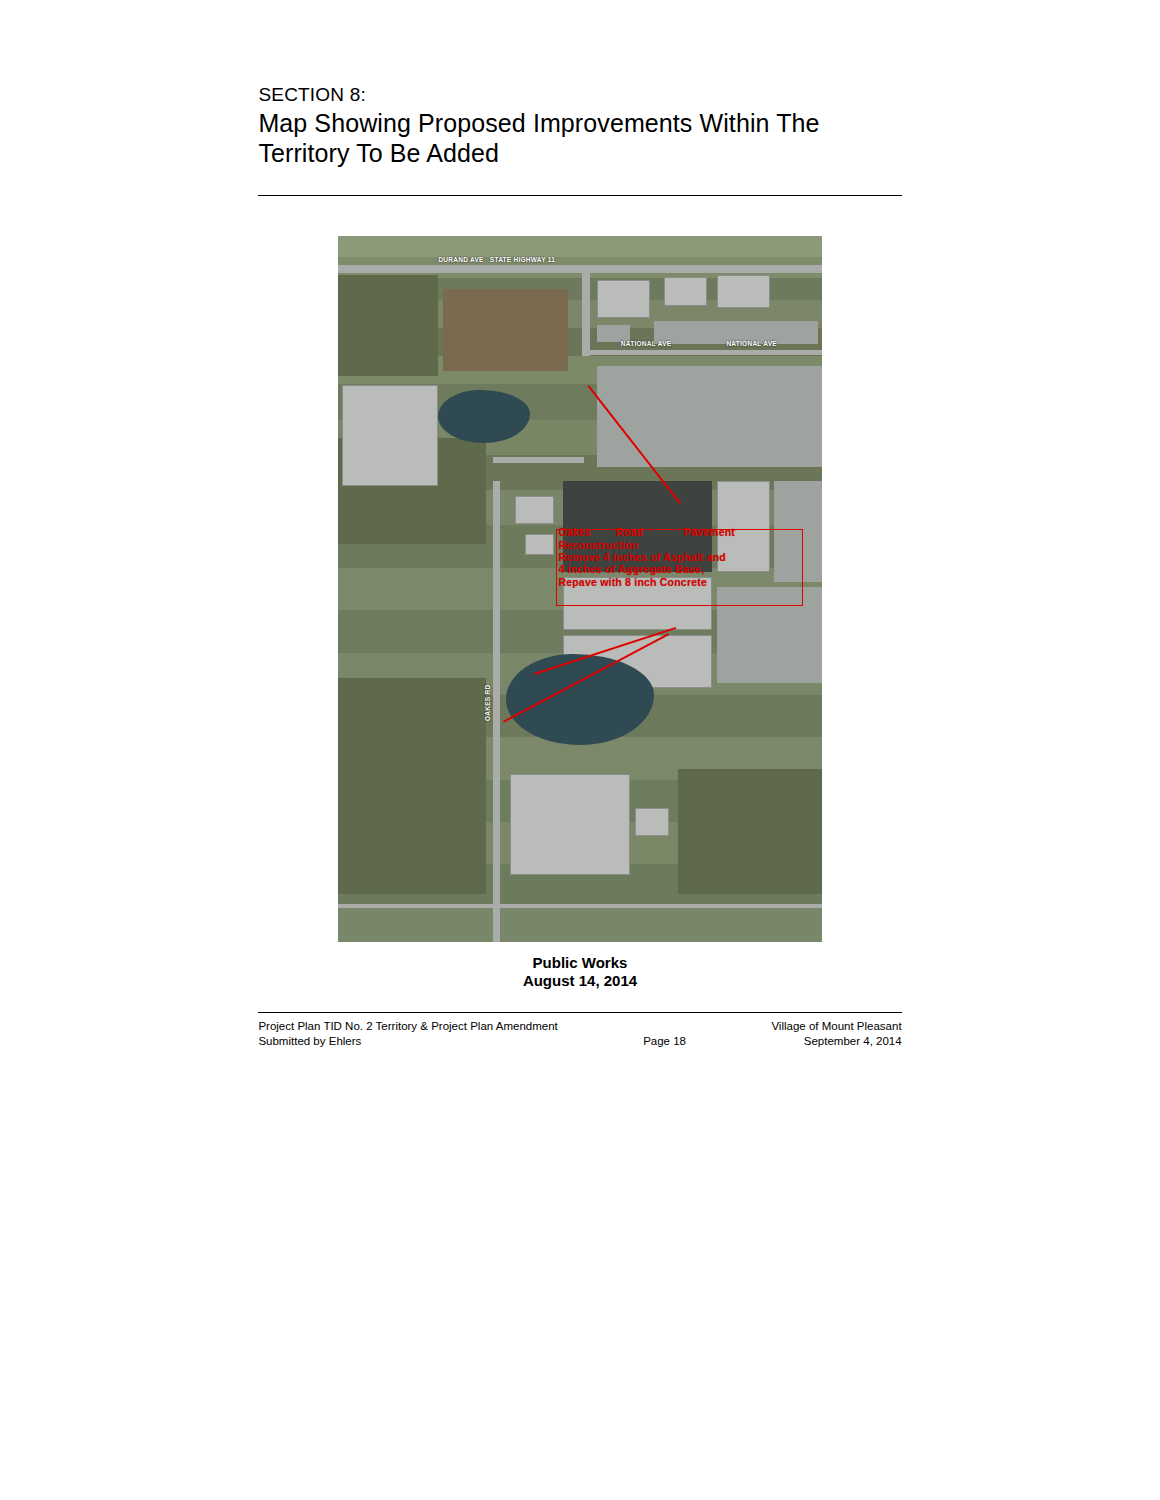SECTION 8:
Map Showing Proposed Improvements Within The
Territory To Be Added
DURAND AVE STATE HIGHWAY 11
NATIONAL AVE
NATIONAL AVE
OAKES RD
Oakes Road Pavement Reconstruction Remove 4 inches of Asphalt and 4 inches of Aggregate Base, Repave with 8 inch Concrete
Public Works
August 14, 2014
Project Plan TID No. 2 Territory & Project Plan Amendment
Submitted by Ehlers
Page 18
Village of Mount Pleasant
September 4, 2014